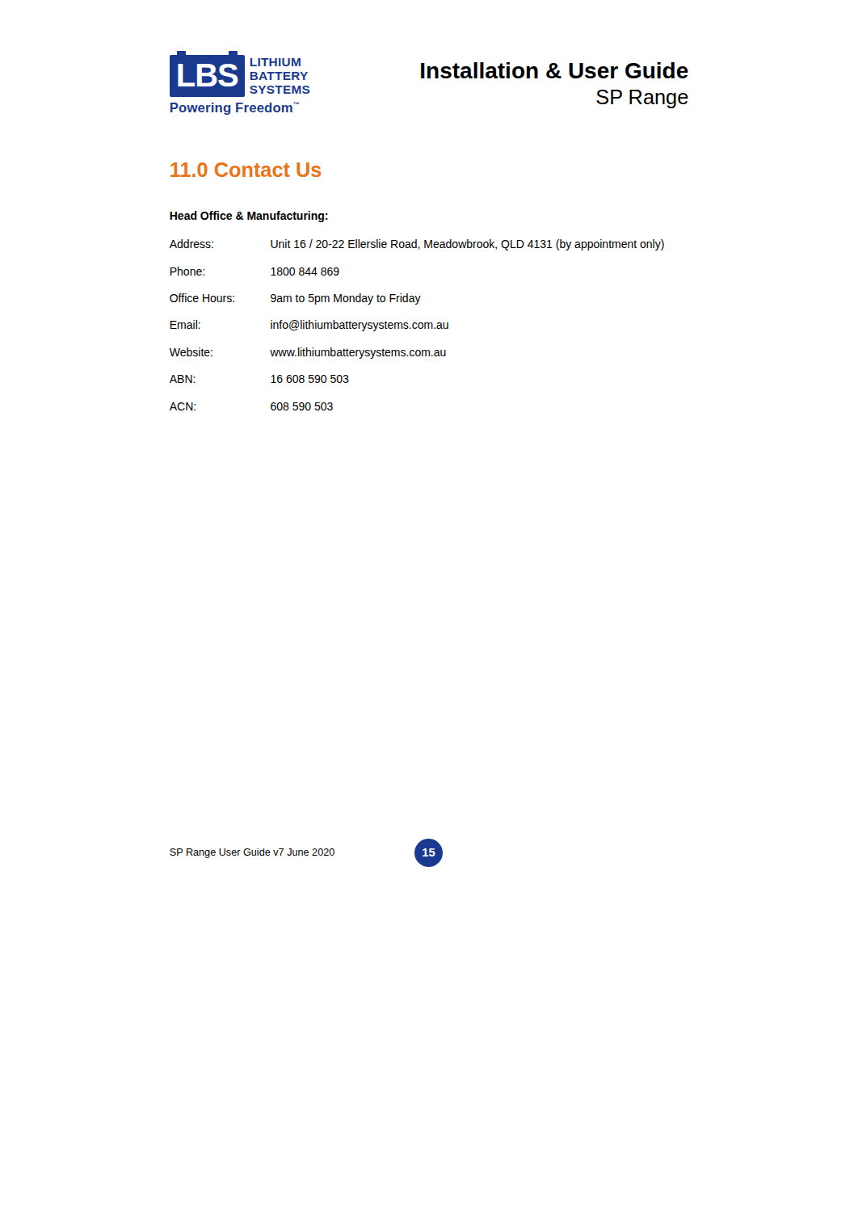LBS
LITHIUM BATTERY SYSTEMS
Powering Freedom™
Installation & User Guide
SP Range
11.0 Contact Us
Head Office & Manufacturing:
| Address: | Unit 16 / 20-22 Ellerslie Road, Meadowbrook, QLD 4131 (by appointment only) |
| Phone: | 1800 844 869 |
| Office Hours: | 9am to 5pm Monday to Friday |
| Email: | info@lithiumbatterysystems.com.au |
| Website: | www.lithiumbatterysystems.com.au |
| ABN: | 16 608 590 503 |
| ACN: | 608 590 503 |
SP Range User Guide v7 June 2020
15